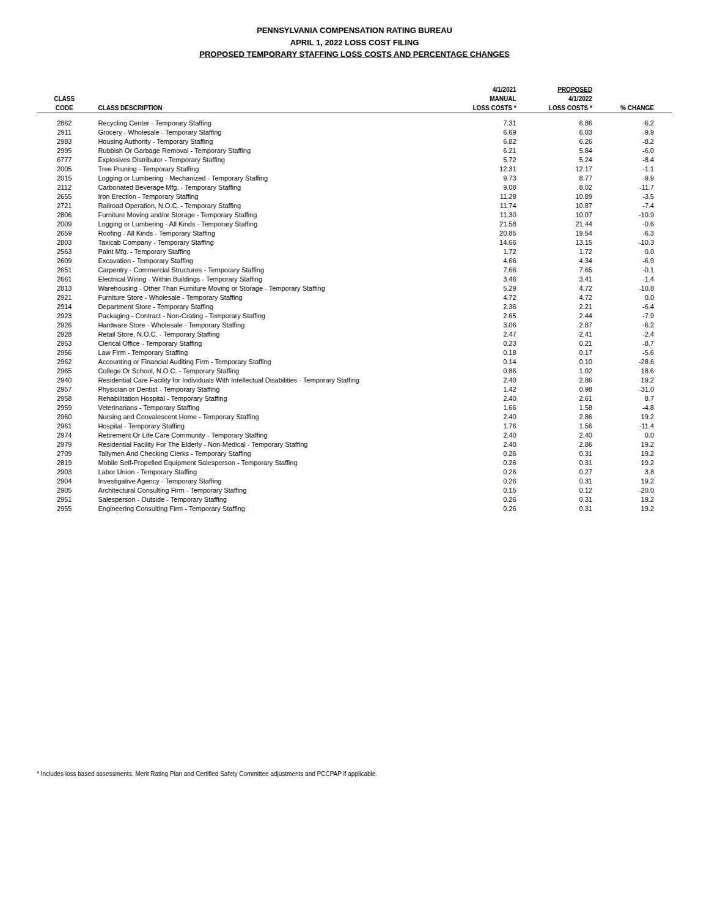PENNSYLVANIA COMPENSATION RATING BUREAU
APRIL 1, 2022 LOSS COST FILING
PROPOSED TEMPORARY STAFFING LOSS COSTS AND PERCENTAGE CHANGES
| | | 4/1/2021 | PROPOSED | |
| --- | --- | --- | --- | --- |
| CLASS | | MANUAL | 4/1/2022 | |
| CODE | CLASS DESCRIPTION | LOSS COSTS * | LOSS COSTS * | % CHANGE |
| 2862 | Recycling Center - Temporary Staffing | 7.31 | 6.86 | -6.2 |
| 2911 | Grocery - Wholesale - Temporary Staffing | 6.69 | 6.03 | -9.9 |
| 2983 | Housing Authority - Temporary Staffing | 6.82 | 6.26 | -8.2 |
| 2995 | Rubbish Or Garbage Removal - Temporary Staffing | 6.21 | 5.84 | -6.0 |
| 6777 | Explosives Distributor - Temporary Staffing | 5.72 | 5.24 | -8.4 |
| 2005 | Tree Pruning - Temporary Staffing | 12.31 | 12.17 | -1.1 |
| 2015 | Logging or Lumbering - Mechanized - Temporary Staffing | 9.73 | 8.77 | -9.9 |
| 2112 | Carbonated Beverage Mfg. - Temporary Staffing | 9.08 | 8.02 | -11.7 |
| 2655 | Iron Erection - Temporary Staffing | 11.28 | 10.89 | -3.5 |
| 2721 | Railroad Operation, N.O.C. - Temporary Staffing | 11.74 | 10.87 | -7.4 |
| 2806 | Furniture Moving and/or Storage - Temporary Staffing | 11.30 | 10.07 | -10.9 |
| 2009 | Logging or Lumbering - All Kinds - Temporary Staffing | 21.58 | 21.44 | -0.6 |
| 2659 | Roofing - All Kinds - Temporary Staffing | 20.85 | 19.54 | -6.3 |
| 2803 | Taxicab Company - Temporary Staffing | 14.66 | 13.15 | -10.3 |
| 2563 | Paint Mfg. - Temporary Staffing | 1.72 | 1.72 | 0.0 |
| 2609 | Excavation - Temporary Staffing | 4.66 | 4.34 | -6.9 |
| 2651 | Carpentry - Commercial Structures - Temporary Staffing | 7.66 | 7.65 | -0.1 |
| 2661 | Electrical Wiring - Within Buildings - Temporary Staffing | 3.46 | 3.41 | -1.4 |
| 2813 | Warehousing - Other Than Furniture Moving or Storage - Temporary Staffing | 5.29 | 4.72 | -10.8 |
| 2921 | Furniture Store - Wholesale - Temporary Staffing | 4.72 | 4.72 | 0.0 |
| 2914 | Department Store - Temporary Staffing | 2.36 | 2.21 | -6.4 |
| 2923 | Packaging - Contract - Non-Crating - Temporary Staffing | 2.65 | 2.44 | -7.9 |
| 2926 | Hardware Store - Wholesale - Temporary Staffing | 3.06 | 2.87 | -6.2 |
| 2928 | Retail Store, N.O.C. - Temporary Staffing | 2.47 | 2.41 | -2.4 |
| 2953 | Clerical Office - Temporary Staffing | 0.23 | 0.21 | -8.7 |
| 2956 | Law Firm - Temporary Staffing | 0.18 | 0.17 | -5.6 |
| 2962 | Accounting or Financial Auditing Firm - Temporary Staffing | 0.14 | 0.10 | -28.6 |
| 2965 | College Or School, N.O.C. - Temporary Staffing | 0.86 | 1.02 | 18.6 |
| 2940 | Residential Care Facility for Individuals With Intellectual Disabilities - Temporary Staffing | 2.40 | 2.86 | 19.2 |
| 2957 | Physician or Dentist - Temporary Staffing | 1.42 | 0.98 | -31.0 |
| 2958 | Rehabilitation Hospital - Temporary Staffing | 2.40 | 2.61 | 8.7 |
| 2959 | Veterinarians - Temporary Staffing | 1.66 | 1.58 | -4.8 |
| 2960 | Nursing and Convalescent Home - Temporary Staffing | 2.40 | 2.86 | 19.2 |
| 2961 | Hospital - Temporary Staffing | 1.76 | 1.56 | -11.4 |
| 2974 | Retirement Or Life Care Community - Temporary Staffing | 2.40 | 2.40 | 0.0 |
| 2979 | Residential Facility For The Elderly - Non-Medical - Temporary Staffing | 2.40 | 2.86 | 19.2 |
| 2709 | Tallymen And Checking Clerks - Temporary Staffing | 0.26 | 0.31 | 19.2 |
| 2819 | Mobile Self-Propelled Equipment Salesperson - Temporary Staffing | 0.26 | 0.31 | 19.2 |
| 2903 | Labor Union - Temporary Staffing | 0.26 | 0.27 | 3.8 |
| 2904 | Investigative Agency - Temporary Staffing | 0.26 | 0.31 | 19.2 |
| 2905 | Architectural Consulting Firm - Temporary Staffing | 0.15 | 0.12 | -20.0 |
| 2951 | Salesperson - Outside - Temporary Staffing | 0.26 | 0.31 | 19.2 |
| 2955 | Engineering Consulting Firm - Temporary Staffing | 0.26 | 0.31 | 19.2 |
* Includes loss based assessments, Merit Rating Plan and Certified Safety Committee adjustments and PCCPAP if applicable.